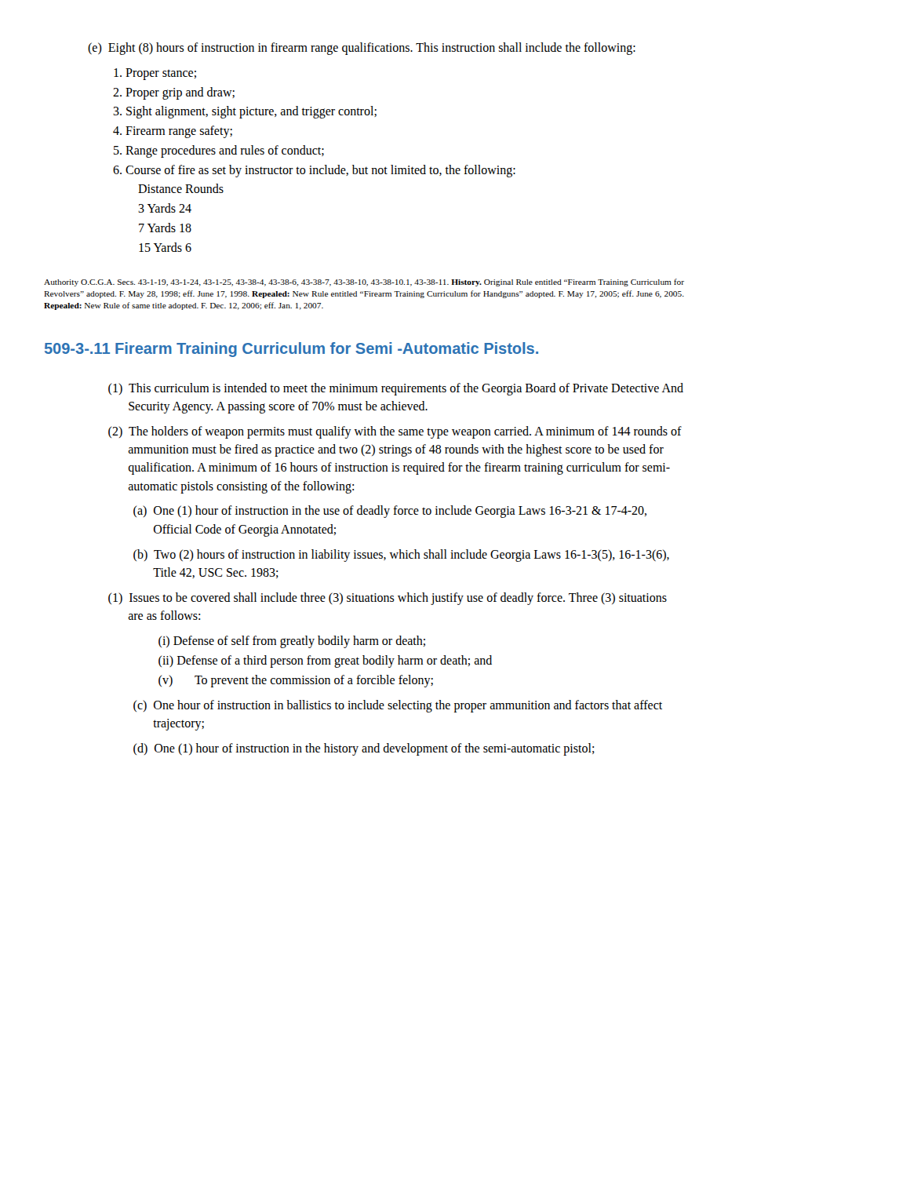(e) Eight (8) hours of instruction in firearm range qualifications. This instruction shall include the following:
1. Proper stance;
2. Proper grip and draw;
3. Sight alignment, sight picture, and trigger control;
4. Firearm range safety;
5. Range procedures and rules of conduct;
6. Course of fire as set by instructor to include, but not limited to, the following:
Distance Rounds
3 Yards 24
7 Yards 18
15 Yards 6
Authority O.C.G.A. Secs. 43-1-19, 43-1-24, 43-1-25, 43-38-4, 43-38-6, 43-38-7, 43-38-10, 43-38-10.1, 43-38-11. History. Original Rule entitled “Firearm Training Curriculum for Revolvers” adopted. F. May 28, 1998; eff. June 17, 1998. Repealed: New Rule entitled “Firearm Training Curriculum for Handguns” adopted. F. May 17, 2005; eff. June 6, 2005. Repealed: New Rule of same title adopted. F. Dec. 12, 2006; eff. Jan. 1, 2007.
509-3-.11 Firearm Training Curriculum for Semi -Automatic Pistols.
(1) This curriculum is intended to meet the minimum requirements of the Georgia Board of Private Detective And Security Agency. A passing score of 70% must be achieved.
(2) The holders of weapon permits must qualify with the same type weapon carried. A minimum of 144 rounds of ammunition must be fired as practice and two (2) strings of 48 rounds with the highest score to be used for qualification. A minimum of 16 hours of instruction is required for the firearm training curriculum for semi-automatic pistols consisting of the following:
(a) One (1) hour of instruction in the use of deadly force to include Georgia Laws 16-3-21 & 17-4-20, Official Code of Georgia Annotated;
(b) Two (2) hours of instruction in liability issues, which shall include Georgia Laws 16-1-3(5), 16-1-3(6), Title 42, USC Sec. 1983;
(1) Issues to be covered shall include three (3) situations which justify use of deadly force. Three (3) situations are as follows:
(i) Defense of self from greatly bodily harm or death;
(ii) Defense of a third person from great bodily harm or death; and
(v) To prevent the commission of a forcible felony;
(c) One hour of instruction in ballistics to include selecting the proper ammunition and factors that affect trajectory;
(d) One (1) hour of instruction in the history and development of the semi-automatic pistol;